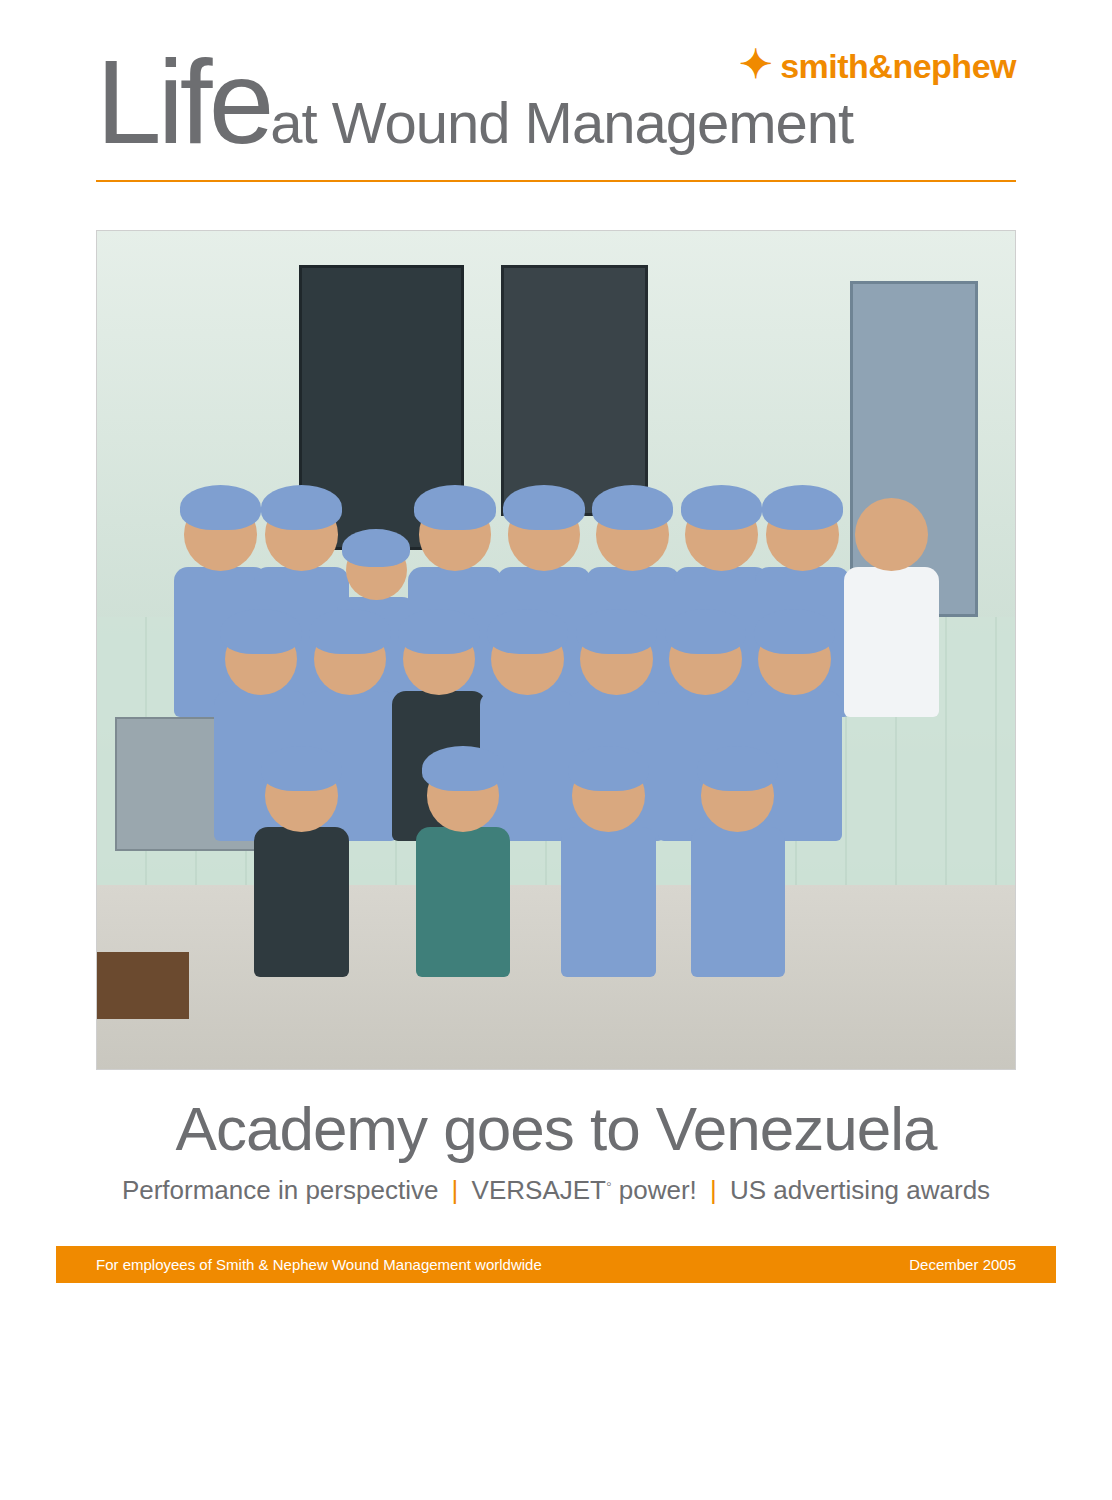✦ smith&nephew
Life at Wound Management
Academy goes to Venezuela
Performance in perspective | VERSAJET◦ power! | US advertising awards
For employees of Smith & Nephew Wound Management worldwide December 2005